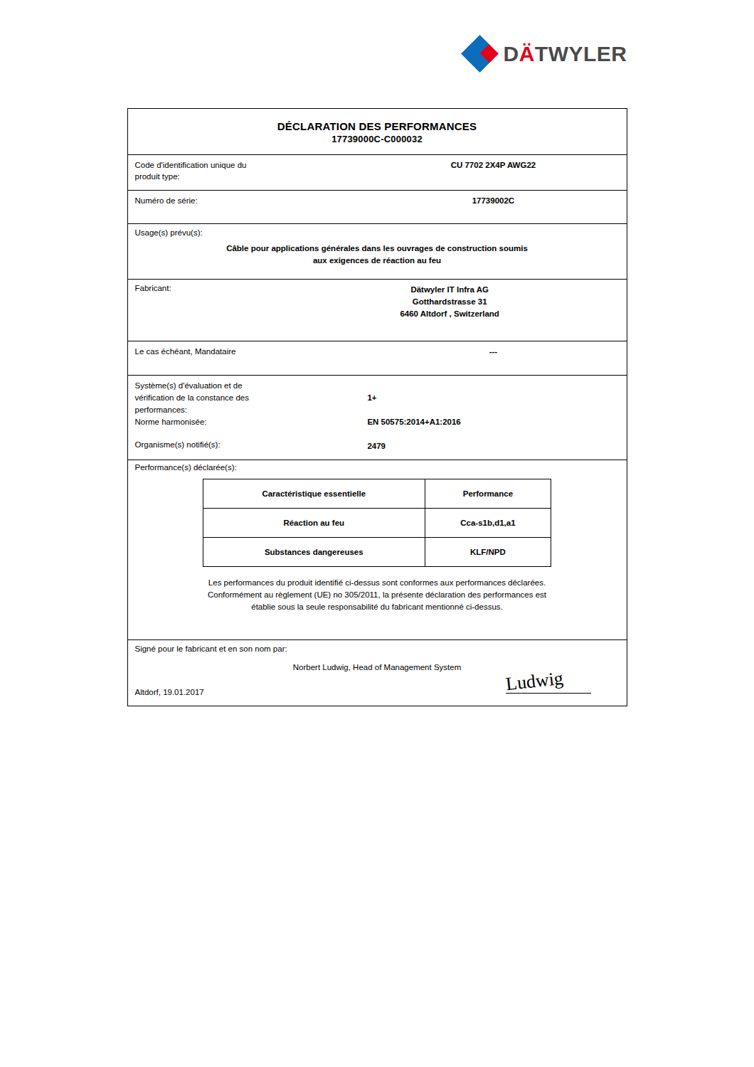DÄTWYLER
DÉCLARATION DES PERFORMANCES 17739000C-C000032
Code d'identification unique du
produit type:
CU 7702 2X4P AWG22
Numéro de série:
17739002C
Usage(s) prévu(s):
Câble pour applications générales dans les ouvrages de construction soumis
aux exigences de réaction au feu
Fabricant:
Dätwyler IT Infra AG
Gotthardstrasse 31
6460 Altdorf , Switzerland
Le cas échéant, Mandataire
---
Système(s) d'évaluation et de
vérification de la constance des
performances:
Norme harmonisée:
Organisme(s) notifié(s):
1+
EN 50575:2014+A1:2016
2479
Performance(s) déclarée(s):
| Caractéristique essentielle | Performance |
| Réaction au feu | Cca-s1b,d1,a1 |
| Substances dangereuses | KLF/NPD |
Les performances du produit identifié ci-dessus sont conformes aux performances déclarées.
Conformément au règlement (UE) no 305/2011, la présente déclaration des performances est
établie sous la seule responsabilité du fabricant mentionné ci-dessus.
Signé pour le fabricant et en son nom par:
Norbert Ludwig, Head of Management System
Altdorf, 19.01.2017
Ludwig